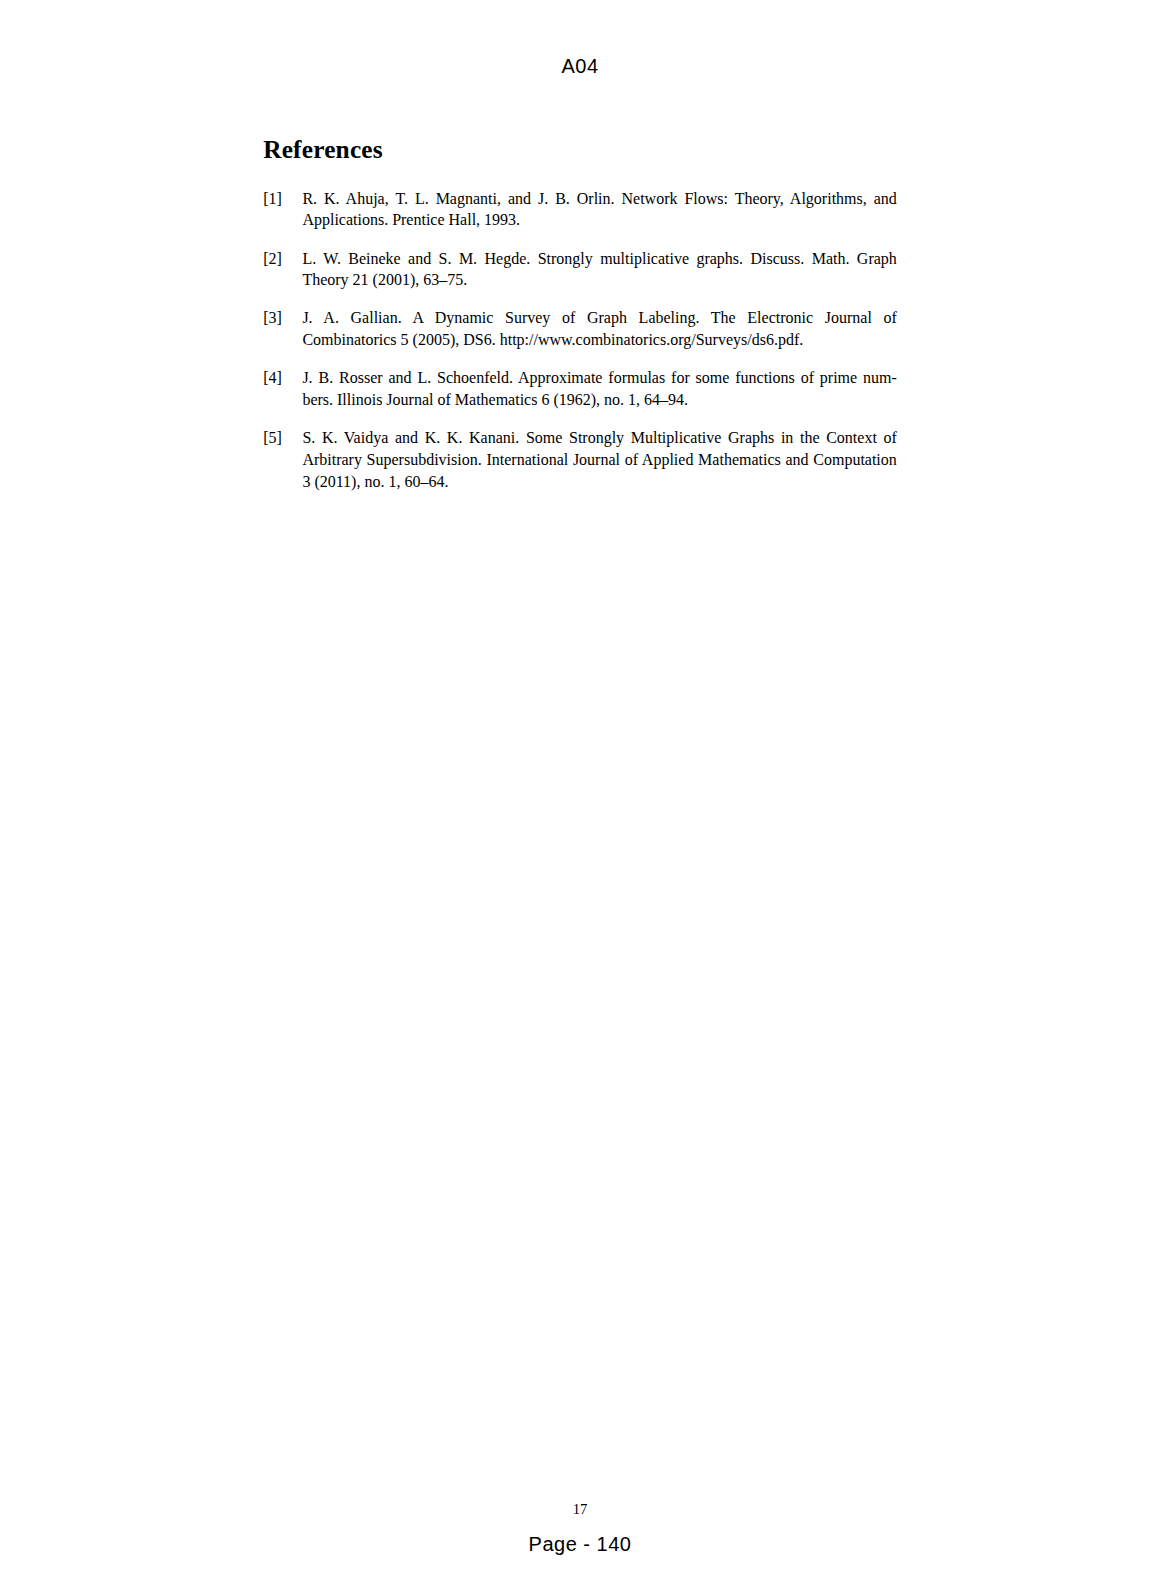A04
References
[1] R. K. Ahuja, T. L. Magnanti, and J. B. Orlin. Network Flows: Theory, Algorithms, and Applications. Prentice Hall, 1993.
[2] L. W. Beineke and S. M. Hegde. Strongly multiplicative graphs. Discuss. Math. Graph Theory 21 (2001), 63–75.
[3] J. A. Gallian. A Dynamic Survey of Graph Labeling. The Electronic Journal of Combinatorics 5 (2005), DS6. http://www.combinatorics.org/Surveys/ds6.pdf.
[4] J. B. Rosser and L. Schoenfeld. Approximate formulas for some functions of prime numbers. Illinois Journal of Mathematics 6 (1962), no. 1, 64–94.
[5] S. K. Vaidya and K. K. Kanani. Some Strongly Multiplicative Graphs in the Context of Arbitrary Supersubdivision. International Journal of Applied Mathematics and Computation 3 (2011), no. 1, 60–64.
17
Page - 140